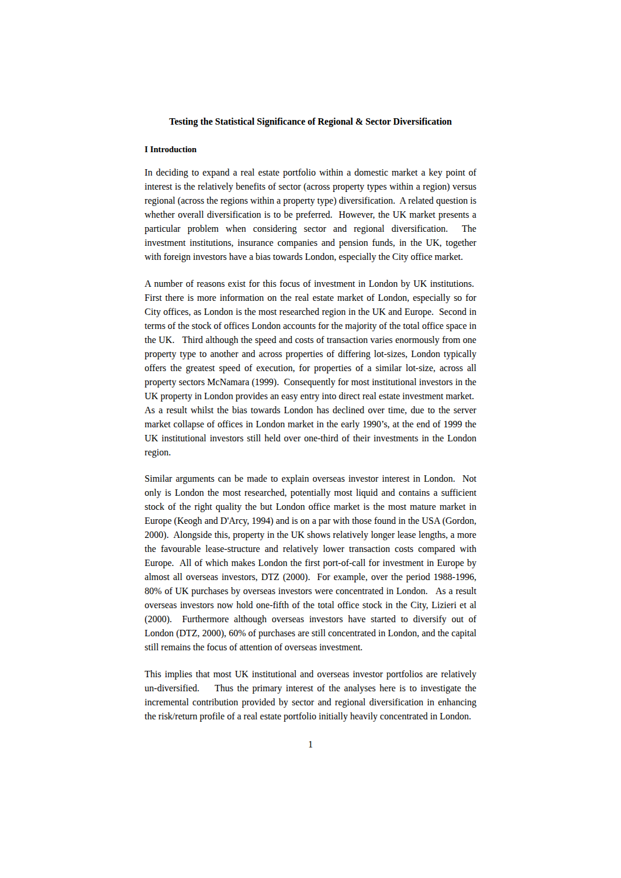Testing the Statistical Significance of Regional & Sector Diversification
I Introduction
In deciding to expand a real estate portfolio within a domestic market a key point of interest is the relatively benefits of sector (across property types within a region) versus regional (across the regions within a property type) diversification. A related question is whether overall diversification is to be preferred. However, the UK market presents a particular problem when considering sector and regional diversification. The investment institutions, insurance companies and pension funds, in the UK, together with foreign investors have a bias towards London, especially the City office market.
A number of reasons exist for this focus of investment in London by UK institutions. First there is more information on the real estate market of London, especially so for City offices, as London is the most researched region in the UK and Europe. Second in terms of the stock of offices London accounts for the majority of the total office space in the UK. Third although the speed and costs of transaction varies enormously from one property type to another and across properties of differing lot-sizes, London typically offers the greatest speed of execution, for properties of a similar lot-size, across all property sectors McNamara (1999). Consequently for most institutional investors in the UK property in London provides an easy entry into direct real estate investment market. As a result whilst the bias towards London has declined over time, due to the server market collapse of offices in London market in the early 1990’s, at the end of 1999 the UK institutional investors still held over one-third of their investments in the London region.
Similar arguments can be made to explain overseas investor interest in London. Not only is London the most researched, potentially most liquid and contains a sufficient stock of the right quality the but London office market is the most mature market in Europe (Keogh and D'Arcy, 1994) and is on a par with those found in the USA (Gordon, 2000). Alongside this, property in the UK shows relatively longer lease lengths, a more the favourable lease-structure and relatively lower transaction costs compared with Europe. All of which makes London the first port-of-call for investment in Europe by almost all overseas investors, DTZ (2000). For example, over the period 1988-1996, 80% of UK purchases by overseas investors were concentrated in London. As a result overseas investors now hold one-fifth of the total office stock in the City, Lizieri et al (2000). Furthermore although overseas investors have started to diversify out of London (DTZ, 2000), 60% of purchases are still concentrated in London, and the capital still remains the focus of attention of overseas investment.
This implies that most UK institutional and overseas investor portfolios are relatively un-diversified. Thus the primary interest of the analyses here is to investigate the incremental contribution provided by sector and regional diversification in enhancing the risk/return profile of a real estate portfolio initially heavily concentrated in London.
1